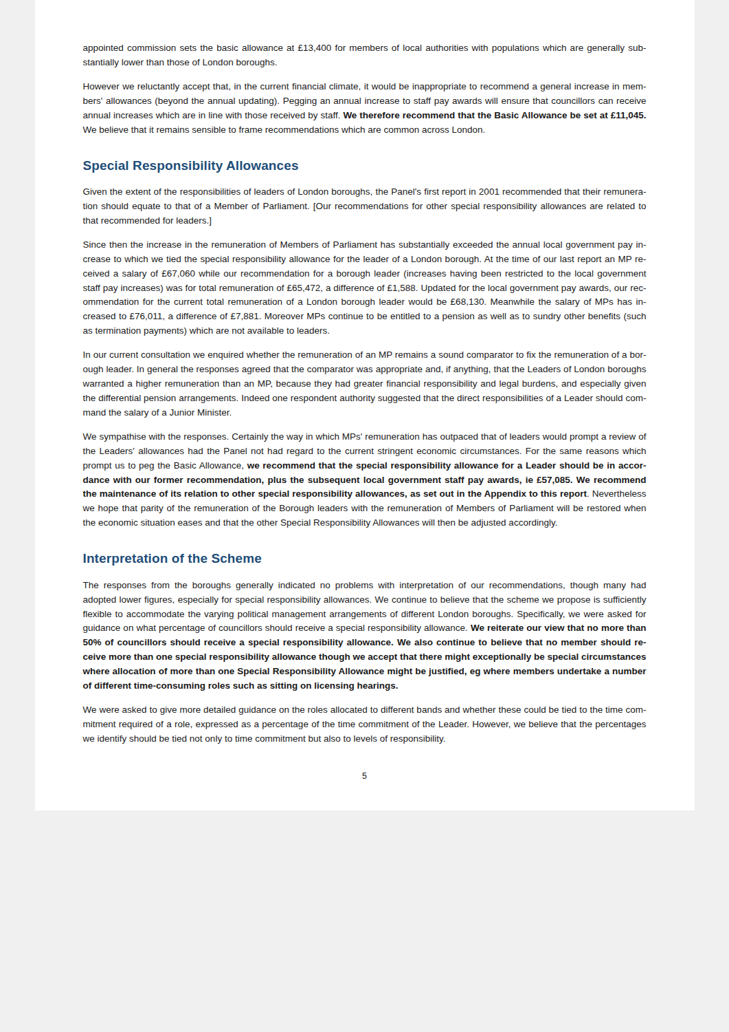appointed commission sets the basic allowance at £13,400 for members of local authorities with populations which are generally substantially lower than those of London boroughs.
However we reluctantly accept that, in the current financial climate, it would be inappropriate to recommend a general increase in members' allowances (beyond the annual updating). Pegging an annual increase to staff pay awards will ensure that councillors can receive annual increases which are in line with those received by staff. We therefore recommend that the Basic Allowance be set at £11,045. We believe that it remains sensible to frame recommendations which are common across London.
Special Responsibility Allowances
Given the extent of the responsibilities of leaders of London boroughs, the Panel's first report in 2001 recommended that their remuneration should equate to that of a Member of Parliament. [Our recommendations for other special responsibility allowances are related to that recommended for leaders.]
Since then the increase in the remuneration of Members of Parliament has substantially exceeded the annual local government pay increase to which we tied the special responsibility allowance for the leader of a London borough. At the time of our last report an MP received a salary of £67,060 while our recommendation for a borough leader (increases having been restricted to the local government staff pay increases) was for total remuneration of £65,472, a difference of £1,588. Updated for the local government pay awards, our recommendation for the current total remuneration of a London borough leader would be £68,130. Meanwhile the salary of MPs has increased to £76,011, a difference of £7,881. Moreover MPs continue to be entitled to a pension as well as to sundry other benefits (such as termination payments) which are not available to leaders.
In our current consultation we enquired whether the remuneration of an MP remains a sound comparator to fix the remuneration of a borough leader. In general the responses agreed that the comparator was appropriate and, if anything, that the Leaders of London boroughs warranted a higher remuneration than an MP, because they had greater financial responsibility and legal burdens, and especially given the differential pension arrangements. Indeed one respondent authority suggested that the direct responsibilities of a Leader should command the salary of a Junior Minister.
We sympathise with the responses. Certainly the way in which MPs' remuneration has outpaced that of leaders would prompt a review of the Leaders' allowances had the Panel not had regard to the current stringent economic circumstances. For the same reasons which prompt us to peg the Basic Allowance, we recommend that the special responsibility allowance for a Leader should be in accordance with our former recommendation, plus the subsequent local government staff pay awards, ie £57,085. We recommend the maintenance of its relation to other special responsibility allowances, as set out in the Appendix to this report. Nevertheless we hope that parity of the remuneration of the Borough leaders with the remuneration of Members of Parliament will be restored when the economic situation eases and that the other Special Responsibility Allowances will then be adjusted accordingly.
Interpretation of the Scheme
The responses from the boroughs generally indicated no problems with interpretation of our recommendations, though many had adopted lower figures, especially for special responsibility allowances. We continue to believe that the scheme we propose is sufficiently flexible to accommodate the varying political management arrangements of different London boroughs. Specifically, we were asked for guidance on what percentage of councillors should receive a special responsibility allowance. We reiterate our view that no more than 50% of councillors should receive a special responsibility allowance. We also continue to believe that no member should receive more than one special responsibility allowance though we accept that there might exceptionally be special circumstances where allocation of more than one Special Responsibility Allowance might be justified, eg where members undertake a number of different time-consuming roles such as sitting on licensing hearings.
We were asked to give more detailed guidance on the roles allocated to different bands and whether these could be tied to the time commitment required of a role, expressed as a percentage of the time commitment of the Leader. However, we believe that the percentages we identify should be tied not only to time commitment but also to levels of responsibility.
5